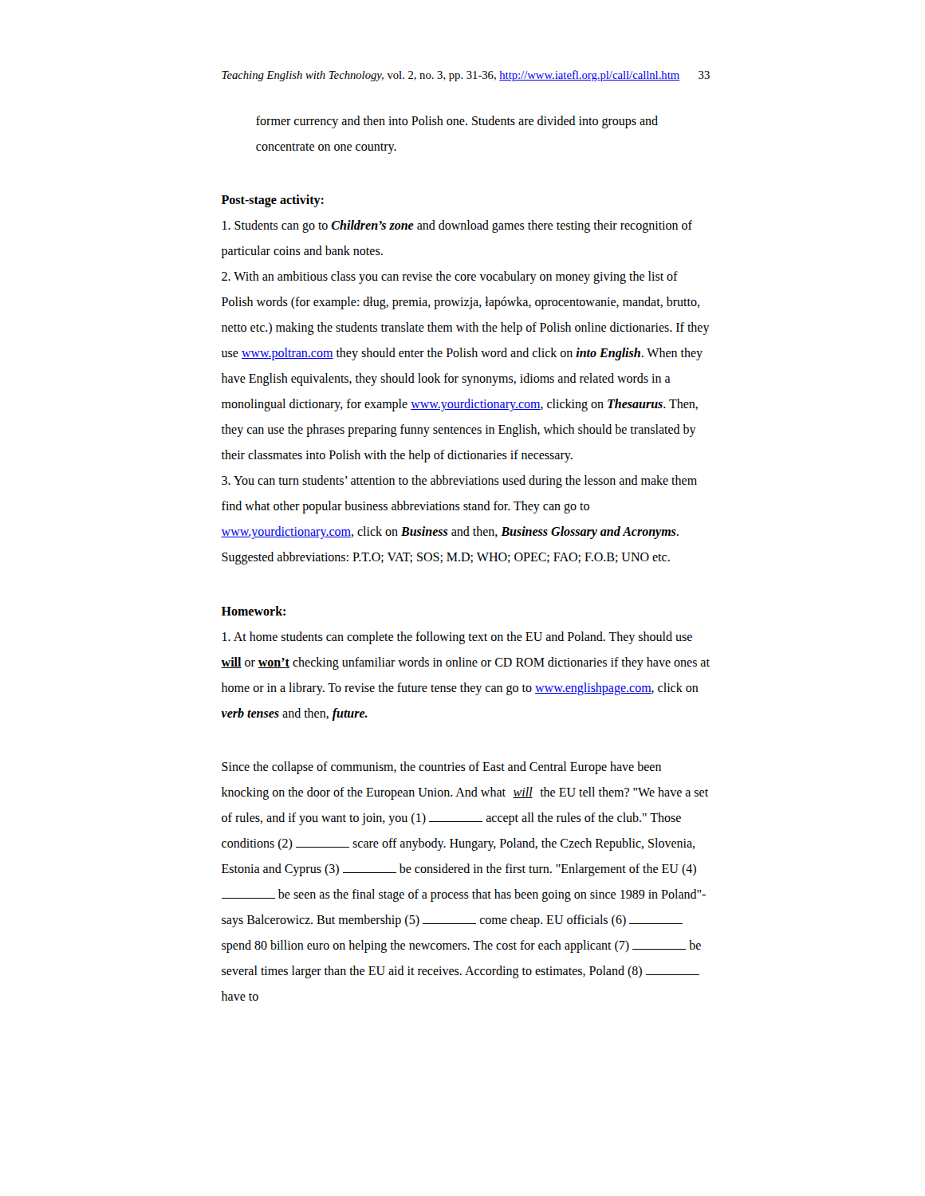Teaching English with Technology, vol. 2, no. 3, pp. 31-36, http://www.iatefl.org.pl/call/callnl.htm 33
former currency and then into Polish one. Students are divided into groups and concentrate on one country.
Post-stage activity:
1. Students can go to Children’s zone and download games there testing their recognition of particular coins and bank notes.
2. With an ambitious class you can revise the core vocabulary on money giving the list of Polish words (for example: dług, premia, prowizja, łapówka, oprocentowanie, mandat, brutto, netto etc.) making the students translate them with the help of Polish online dictionaries. If they use www.poltran.com they should enter the Polish word and click on into English. When they have English equivalents, they should look for synonyms, idioms and related words in a monolingual dictionary, for example www.yourdictionary.com, clicking on Thesaurus. Then, they can use the phrases preparing funny sentences in English, which should be translated by their classmates into Polish with the help of dictionaries if necessary.
3. You can turn students’ attention to the abbreviations used during the lesson and make them find what other popular business abbreviations stand for. They can go to www.yourdictionary.com, click on Business and then, Business Glossary and Acronyms. Suggested abbreviations: P.T.O; VAT; SOS; M.D; WHO; OPEC; FAO; F.O.B; UNO etc.
Homework:
1. At home students can complete the following text on the EU and Poland. They should use will or won’t checking unfamiliar words in online or CD ROM dictionaries if they have ones at home or in a library. To revise the future tense they can go to www.englishpage.com, click on verb tenses and then, future.
Since the collapse of communism, the countries of East and Central Europe have been knocking on the door of the European Union. And what will the EU tell them? "We have a set of rules, and if you want to join, you (1) accept all the rules of the club." Those conditions (2) scare off anybody. Hungary, Poland, the Czech Republic, Slovenia, Estonia and Cyprus (3) be considered in the first turn. "Enlargement of the EU (4) be seen as the final stage of a process that has been going on since 1989 in Poland"- says Balcerowicz. But membership (5) come cheap. EU officials (6) spend 80 billion euro on helping the newcomers. The cost for each applicant (7) be several times larger than the EU aid it receives. According to estimates, Poland (8) have to